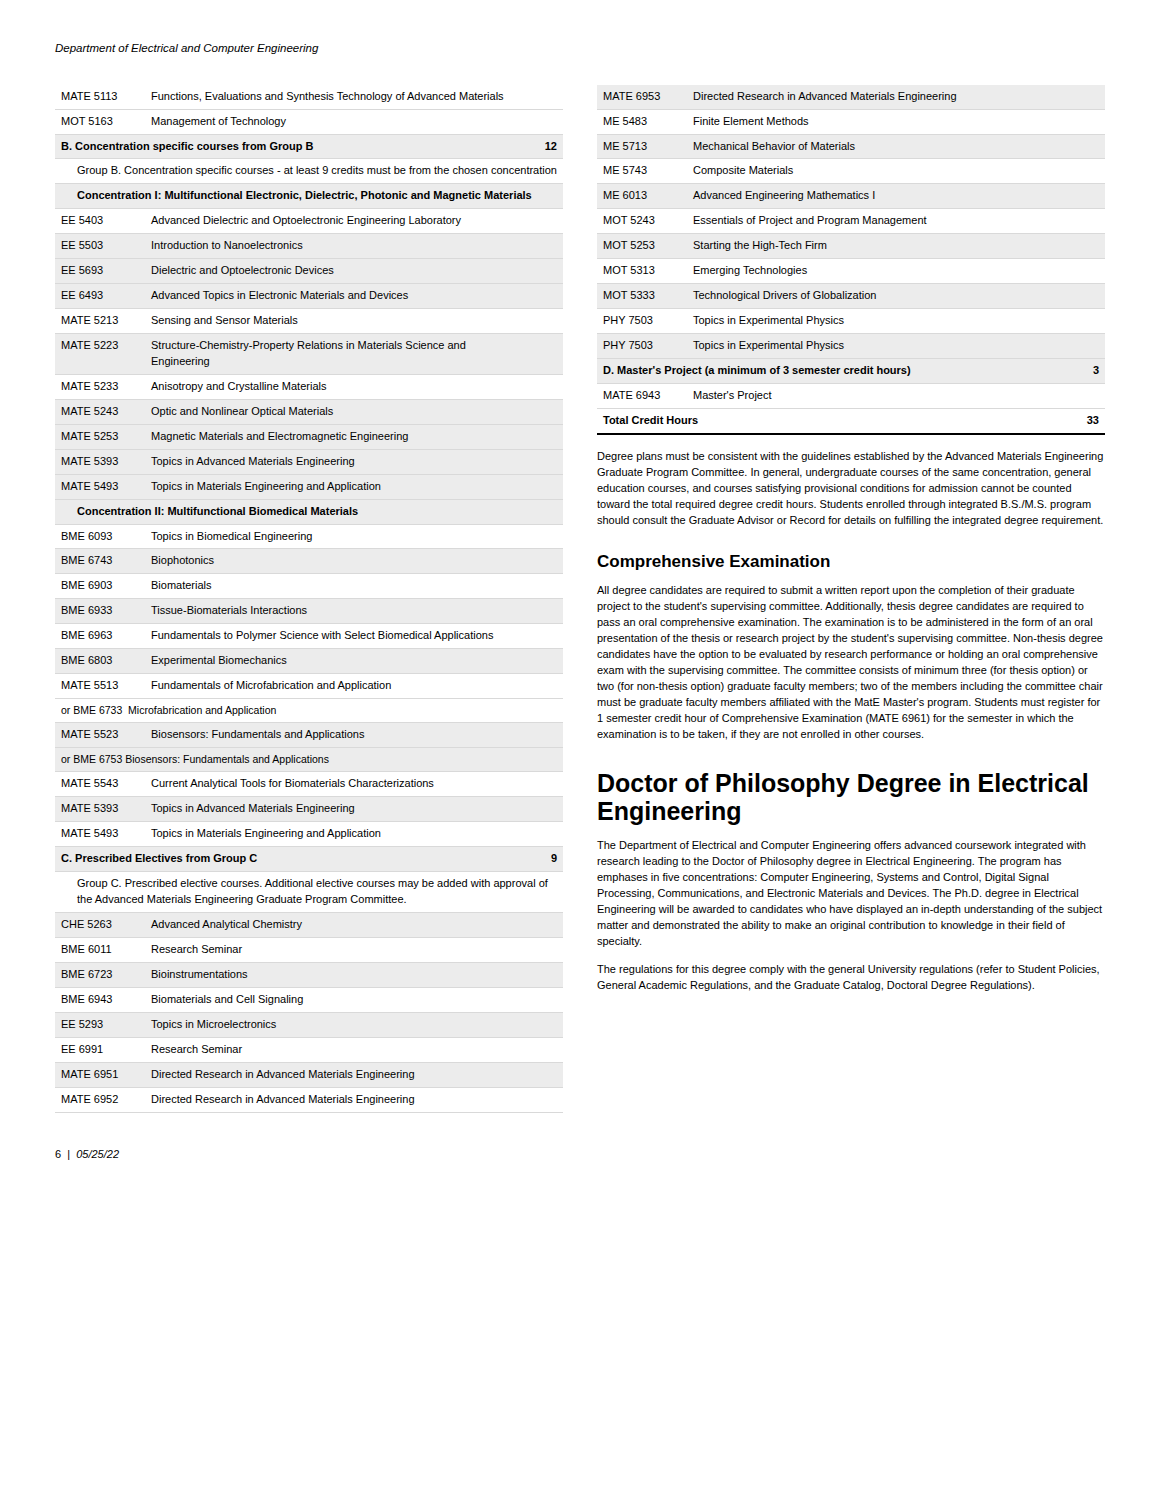Department of Electrical and Computer Engineering
| MATE 5113 | Functions, Evaluations and Synthesis Technology of Advanced Materials | |
| MOT 5163 | Management of Technology | |
| B. Concentration specific courses from Group B | 12 |
| Group B. Concentration specific courses - at least 9 credits must be from the chosen concentration |
| Concentration I: Multifunctional Electronic, Dielectric, Photonic and Magnetic Materials |
| EE 5403 | Advanced Dielectric and Optoelectronic Engineering Laboratory | |
| EE 5503 | Introduction to Nanoelectronics | |
| EE 5693 | Dielectric and Optoelectronic Devices | |
| EE 6493 | Advanced Topics in Electronic Materials and Devices | |
| MATE 5213 | Sensing and Sensor Materials | |
| MATE 5223 | Structure-Chemistry-Property Relations in Materials Science and Engineering | |
| MATE 5233 | Anisotropy and Crystalline Materials | |
| MATE 5243 | Optic and Nonlinear Optical Materials | |
| MATE 5253 | Magnetic Materials and Electromagnetic Engineering | |
| MATE 5393 | Topics in Advanced Materials Engineering | |
| MATE 5493 | Topics in Materials Engineering and Application | |
| Concentration II: Multifunctional Biomedical Materials |
| BME 6093 | Topics in Biomedical Engineering | |
| BME 6743 | Biophotonics | |
| BME 6903 | Biomaterials | |
| BME 6933 | Tissue-Biomaterials Interactions | |
| BME 6963 | Fundamentals to Polymer Science with Select Biomedical Applications | |
| BME 6803 | Experimental Biomechanics | |
| MATE 5513 | Fundamentals of Microfabrication and Application | |
| or BME 6733 Microfabrication and Application | |
| MATE 5523 | Biosensors: Fundamentals and Applications | |
| or BME 6753 Biosensors: Fundamentals and Applications | |
| MATE 5543 | Current Analytical Tools for Biomaterials Characterizations | |
| MATE 5393 | Topics in Advanced Materials Engineering | |
| MATE 5493 | Topics in Materials Engineering and Application | |
| C. Prescribed Electives from Group C | 9 |
| Group C. Prescribed elective courses. Additional elective courses may be added with approval of the Advanced Materials Engineering Graduate Program Committee. |
| CHE 5263 | Advanced Analytical Chemistry | |
| BME 6011 | Research Seminar | |
| BME 6723 | Bioinstrumentations | |
| BME 6943 | Biomaterials and Cell Signaling | |
| EE 5293 | Topics in Microelectronics | |
| EE 6991 | Research Seminar | |
| MATE 6951 | Directed Research in Advanced Materials Engineering | |
| MATE 6952 | Directed Research in Advanced Materials Engineering | |
| MATE 6953 | Directed Research in Advanced Materials Engineering | |
| ME 5483 | Finite Element Methods | |
| ME 5713 | Mechanical Behavior of Materials | |
| ME 5743 | Composite Materials | |
| ME 6013 | Advanced Engineering Mathematics I | |
| MOT 5243 | Essentials of Project and Program Management | |
| MOT 5253 | Starting the High-Tech Firm | |
| MOT 5313 | Emerging Technologies | |
| MOT 5333 | Technological Drivers of Globalization | |
| PHY 7503 | Topics in Experimental Physics | |
| PHY 7503 | Topics in Experimental Physics | |
| D. Master's Project (a minimum of 3 semester credit hours) | 3 |
| MATE 6943 | Master's Project | |
| Total Credit Hours | 33 |
Degree plans must be consistent with the guidelines established by the Advanced Materials Engineering Graduate Program Committee. In general, undergraduate courses of the same concentration, general education courses, and courses satisfying provisional conditions for admission cannot be counted toward the total required degree credit hours. Students enrolled through integrated B.S./M.S. program should consult the Graduate Advisor or Record for details on fulfilling the integrated degree requirement.
Comprehensive Examination
All degree candidates are required to submit a written report upon the completion of their graduate project to the student's supervising committee. Additionally, thesis degree candidates are required to pass an oral comprehensive examination. The examination is to be administered in the form of an oral presentation of the thesis or research project by the student's supervising committee. Non-thesis degree candidates have the option to be evaluated by research performance or holding an oral comprehensive exam with the supervising committee. The committee consists of minimum three (for thesis option) or two (for non-thesis option) graduate faculty members; two of the members including the committee chair must be graduate faculty members affiliated with the MatE Master's program. Students must register for 1 semester credit hour of Comprehensive Examination (MATE 6961) for the semester in which the examination is to be taken, if they are not enrolled in other courses.
Doctor of Philosophy Degree in Electrical Engineering
The Department of Electrical and Computer Engineering offers advanced coursework integrated with research leading to the Doctor of Philosophy degree in Electrical Engineering. The program has emphases in five concentrations: Computer Engineering, Systems and Control, Digital Signal Processing, Communications, and Electronic Materials and Devices. The Ph.D. degree in Electrical Engineering will be awarded to candidates who have displayed an in-depth understanding of the subject matter and demonstrated the ability to make an original contribution to knowledge in their field of specialty.
The regulations for this degree comply with the general University regulations (refer to Student Policies, General Academic Regulations, and the Graduate Catalog, Doctoral Degree Regulations).
6 | 05/25/22